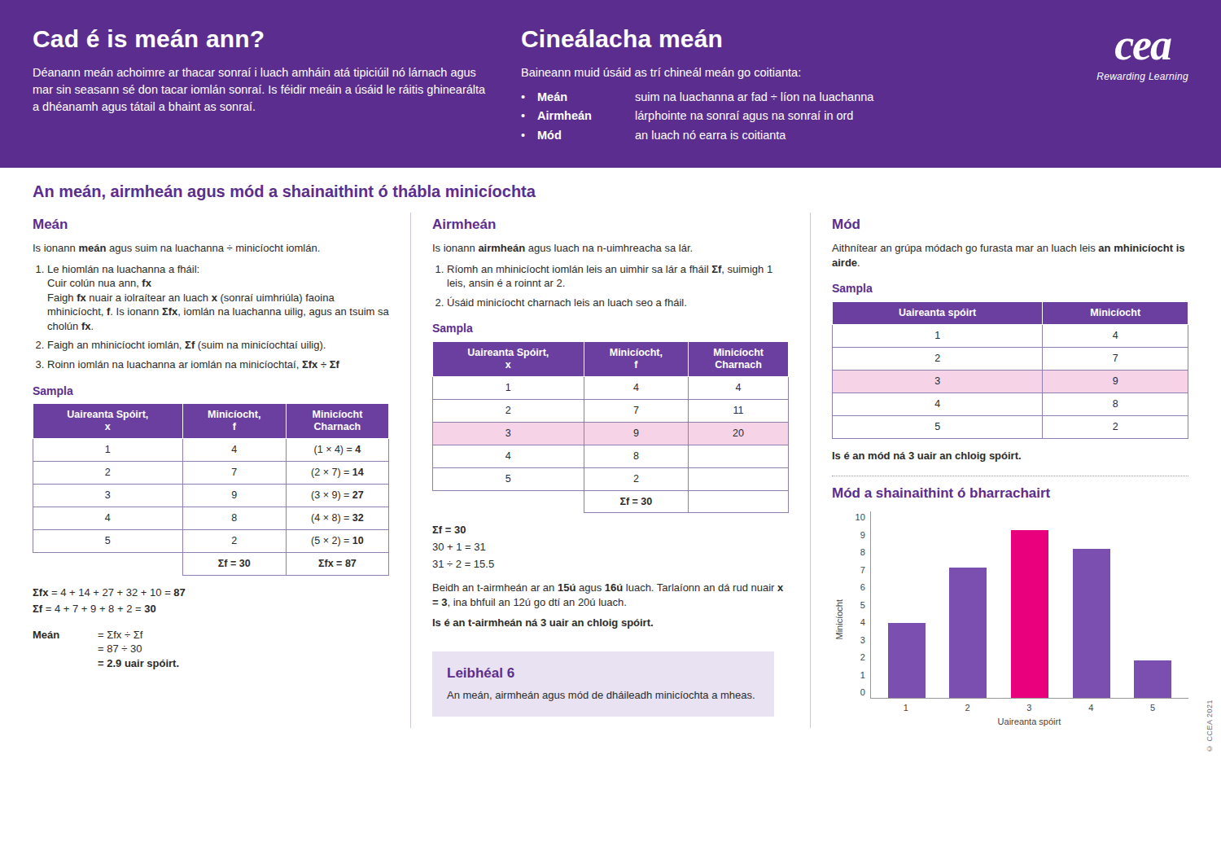Cad é is meán ann?
Déanann meán achoimre ar thacar sonraí i luach amháin atá tipiciúil nó lárnach agus mar sin seasann sé don tacar iomlán sonraí. Is féidir meáin a úsáid le ráitis ghinearálta a dhéanamh agus tátail a bhaint as sonraí.
Cineálacha meán
Baineann muid úsáid as trí chineál meán go coitianta:
•Meán suim na luachanna ar fad ÷ líon na luachanna
•Airmheán lárphointe na sonraí agus na sonraí in ord
•Mód an luach nó earra is coitianta
cea
Rewarding Learning
An meán, airmheán agus mód a shainaithint ó thábla minicíochta
Meán
Is ionann meán agus suim na luachanna ÷ minicíocht iomlán.
Le hiomlán na luachanna a fháil:
Cuir colún nua ann, fx
Faigh fx nuair a iolraítear an luach x (sonraí uimhriúla) faoina mhinicíocht, f. Is ionann Σfx, iomlán na luachanna uilig, agus an tsuim sa cholún fx.
Faigh an mhinicíocht iomlán, Σf (suim na minicíochtaí uilig).
Roinn iomlán na luachanna ar iomlán na minicíochtaí, Σfx ÷ Σf
Sampla
| Uaireanta Spóirt, x | Minicíocht, f | Minicíocht Charnach |
| --- | --- | --- |
| 1 | 4 | (1 × 4) = 4 |
| 2 | 7 | (2 × 7) = 14 |
| 3 | 9 | (3 × 9) = 27 |
| 4 | 8 | (4 × 8) = 32 |
| 5 | 2 | (5 × 2) = 10 |
| | Σf = 30 | Σfx = 87 |
Σfx = 4 + 14 + 27 + 32 + 10 = 87
Σf = 4 + 7 + 9 + 8 + 2 = 30
Meán= Σfx ÷ Σf
= 87 ÷ 30
= 2.9 uair spóirt.
Airmheán
Is ionann airmheán agus luach na n-uimhreacha sa lár.
Ríomh an mhinicíocht iomlán leis an uimhir sa lár a fháil Σf, suimigh 1 leis, ansin é a roinnt ar 2.
Úsáid minicíocht charnach leis an luach seo a fháil.
Sampla
| Uaireanta Spóirt, x | Minicíocht, f | Minicíocht Charnach |
| --- | --- | --- |
| 1 | 4 | 4 |
| 2 | 7 | 11 |
| 3 | 9 | 20 |
| 4 | 8 | |
| 5 | 2 | |
| | Σf = 30 | |
Σf = 30
30 + 1 = 31
31 ÷ 2 = 15.5
Beidh an t-airmheán ar an 15ú agus 16ú luach. Tarlaíonn an dá rud nuair x = 3, ina bhfuil an 12ú go dtí an 20ú luach.
Is é an t-airmheán ná 3 uair an chloig spóirt.
Leibhéal 6
An meán, airmheán agus mód de dháileadh minicíochta a mheas.
Mód
Aithnítear an grúpa módach go furasta mar an luach leis an mhinicíocht is airde.
Sampla
| Uaireanta spóirt | Minicíocht |
| --- | --- |
| 1 | 4 |
| 2 | 7 |
| 3 | 9 |
| 4 | 8 |
| 5 | 2 |
Is é an mód ná 3 uair an chloig spóirt.
Mód a shainaithint ó bharrachairt
Minicíocht
109876 543210
12345
Uaireanta spóirt
© CCEA 2021